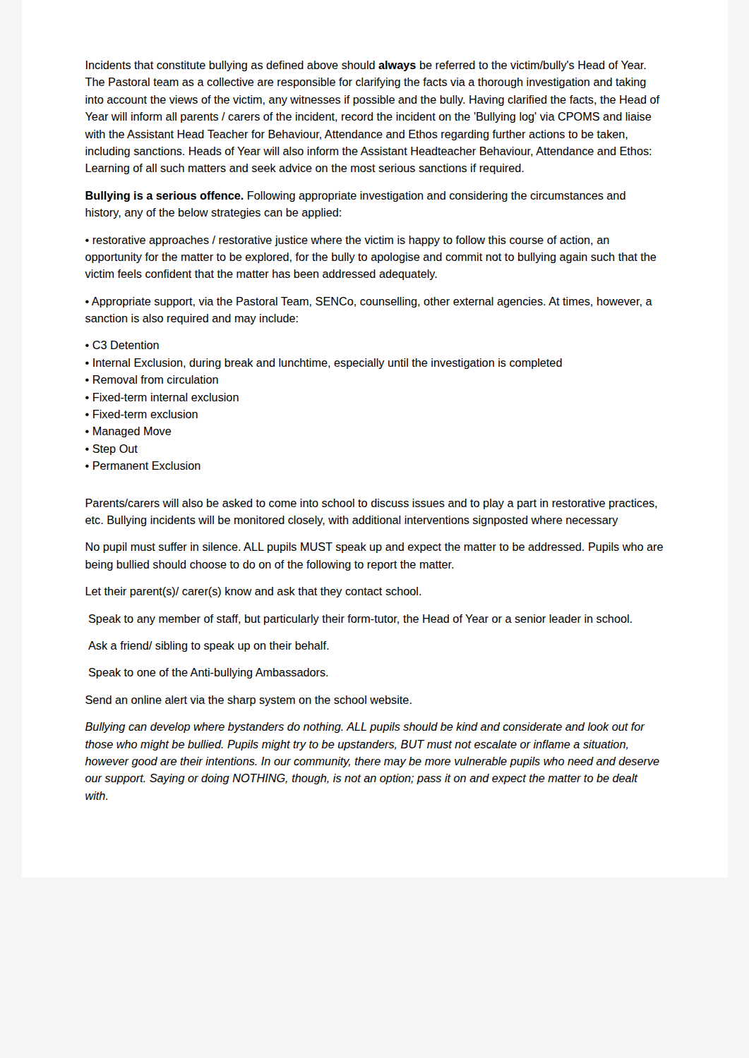Incidents that constitute bullying as defined above should always be referred to the victim/bully's Head of Year. The Pastoral team as a collective are responsible for clarifying the facts via a thorough investigation and taking into account the views of the victim, any witnesses if possible and the bully. Having clarified the facts, the Head of Year will inform all parents / carers of the incident, record the incident on the 'Bullying log' via CPOMS and liaise with the Assistant Head Teacher for Behaviour, Attendance and Ethos regarding further actions to be taken, including sanctions. Heads of Year will also inform the Assistant Headteacher Behaviour, Attendance and Ethos: Learning of all such matters and seek advice on the most serious sanctions if required.
Bullying is a serious offence. Following appropriate investigation and considering the circumstances and history, any of the below strategies can be applied:
• restorative approaches / restorative justice where the victim is happy to follow this course of action, an opportunity for the matter to be explored, for the bully to apologise and commit not to bullying again such that the victim feels confident that the matter has been addressed adequately.
• Appropriate support, via the Pastoral Team, SENCo, counselling, other external agencies. At times, however, a sanction is also required and may include:
C3 Detention
Internal Exclusion, during break and lunchtime, especially until the investigation is completed
Removal from circulation
Fixed-term internal exclusion
Fixed-term exclusion
Managed Move
Step Out
Permanent Exclusion
Parents/carers will also be asked to come into school to discuss issues and to play a part in restorative practices, etc. Bullying incidents will be monitored closely, with additional interventions signposted where necessary
No pupil must suffer in silence. ALL pupils MUST speak up and expect the matter to be addressed. Pupils who are being bullied should choose to do on of the following to report the matter.
Let their parent(s)/ carer(s) know and ask that they contact school.
Speak to any member of staff, but particularly their form-tutor, the Head of Year or a senior leader in school.
Ask a friend/ sibling to speak up on their behalf.
Speak to one of the Anti-bullying Ambassadors.
Send an online alert via the sharp system on the school website.
Bullying can develop where bystanders do nothing. ALL pupils should be kind and considerate and look out for those who might be bullied. Pupils might try to be upstanders, BUT must not escalate or inflame a situation, however good are their intentions. In our community, there may be more vulnerable pupils who need and deserve our support. Saying or doing NOTHING, though, is not an option; pass it on and expect the matter to be dealt with.